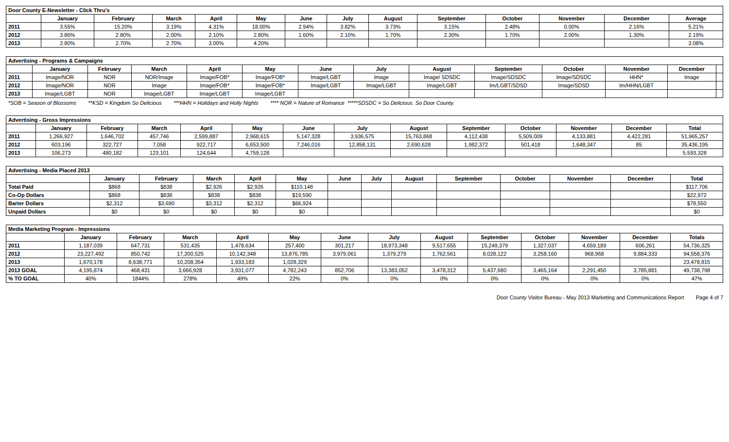Door County E-Newsletter - Click Thru's
| | January | February | March | April | May | June | July | August | September | October | November | December | Average |
| --- | --- | --- | --- | --- | --- | --- | --- | --- | --- | --- | --- | --- | --- |
| 2011 | 3.55% | 15.20% | 3.19% | 4.31% | 18.00% | 2.94% | 3.82% | 3.73% | 3.15% | 2.48% | 0.00% | 2.16% | 5.21% |
| 2012 | 3.86% | 2.80% | 2.00% | 2.10% | 2.80% | 1.60% | 2.10% | 1.70% | 2.30% | 1.70% | 2.00% | 1.30% | 2.19% |
| 2013 | 2.80% | 2.70% | 2.70% | 3.00% | 4.20% | | | | | | | | 3.08% |
Advertising - Programs & Campaigns
| | January | February | March | April | May | June | July | August | September | October | November | December | |
| --- | --- | --- | --- | --- | --- | --- | --- | --- | --- | --- | --- | --- | --- |
| 2011 | Image/NOR | NOR | NOR/Image | Image/FOB* | Image/FOB* | Image/LGBT | Image | Image/ SDSDC | Image/SDSDC | Image/SDSDC | HHN* | Image | |
| 2012 | Image/NOR | NOR | Image | Image/FOB* | Image/FOB* | Image/LGBT | Image/LGBT | Image/LGBT | Im/LGBT/SDSD | Image/SDSD | Im/HHN/LGBT | | |
| 2013 | Image/LGBT | NOR | Image/LGBT | Image/LGBT | Image/LGBT | | | | | | | | |
| *SOB = Season of Blossoms **KSD = Kingdom So Delicious ***HHN = Holidays and Holly Nights **** NOR = Nature of Romance *****SDSDC = So Delicious. So Door County. |
Advertising - Gross Impressions
| | January | February | March | April | May | June | July | August | September | October | November | December | Total |
| --- | --- | --- | --- | --- | --- | --- | --- | --- | --- | --- | --- | --- | --- |
| 2011 | 1,266,927 | 1,646,702 | 457,746 | 2,599,887 | 2,968,615 | 5,147,328 | 3,936,575 | 15,763,868 | 4,112,438 | 5,509,009 | 4,133,881 | 4,422,281 | 51,965,257 |
| 2012 | 603,196 | 322,727 | 7,058 | 922,717 | 6,653,500 | 7,246,016 | 12,858,131 | 2,690,628 | 1,982,372 | 501,418 | 1,648,347 | 85 | 35,436,195 |
| 2013 | 106,273 | 480,182 | 123,101 | 124,644 | 4,759,128 | | | | | | | | 5,593,328 |
Advertising - Media Placed 2013
| | January | February | March | April | May | June | July | August | September | October | November | December | Total |
| --- | --- | --- | --- | --- | --- | --- | --- | --- | --- | --- | --- | --- | --- |
| Total Paid | $868 | $838 | $2,926 | $2,926 | $110,148 | | | | | | | | $117,706 |
| Co-Op Dollars | $868 | $838 | $838 | $838 | $19,590 | | | | | | | | $22,972 |
| Barter Dollars | $2,312 | $3,690 | $3,312 | $2,312 | $66,924 | | | | | | | | $78,550 |
| Unpaid Dollars | $0 | $0 | $0 | $0 | $0 | | | | | | | | $0 |
Media Marketing Program - Impressions
| | January | February | March | April | May | June | July | August | September | October | November | December | Totals |
| --- | --- | --- | --- | --- | --- | --- | --- | --- | --- | --- | --- | --- | --- |
| 2011 | 1,187,039 | 647,731 | 531,435 | 1,478,634 | 257,400 | 301,217 | 18,973,348 | 9,517,655 | 15,249,379 | 1,327,037 | 4,659,189 | 606,261 | 54,736,325 |
| 2012 | 23,227,492 | 850,742 | 17,200,525 | 10,142,348 | 13,876,785 | 3,979,061 | 1,379,279 | 1,762,561 | 8,028,122 | 3,258,160 | 968,968 | 9,884,333 | 94,558,376 |
| 2013 | 1,670,178 | 8,638,771 | 10,208,354 | 1,933,183 | 1,028,329 | | | | | | | | 23,478,815 |
| 2013 GOAL | 4,195,874 | 468,431 | 3,666,928 | 3,931,077 | 4,782,243 | 852,706 | 13,383,052 | 3,478,312 | 5,437,680 | 3,465,164 | 2,291,450 | 3,785,881 | 49,738,798 |
| % TO GOAL | 40% | 1844% | 278% | 49% | 22% | 0% | 0% | 0% | 0% | 0% | 0% | 0% | 47% |
Door County Visitor Bureau - May 2013 Marketing and Communications Report Page 4 of 7